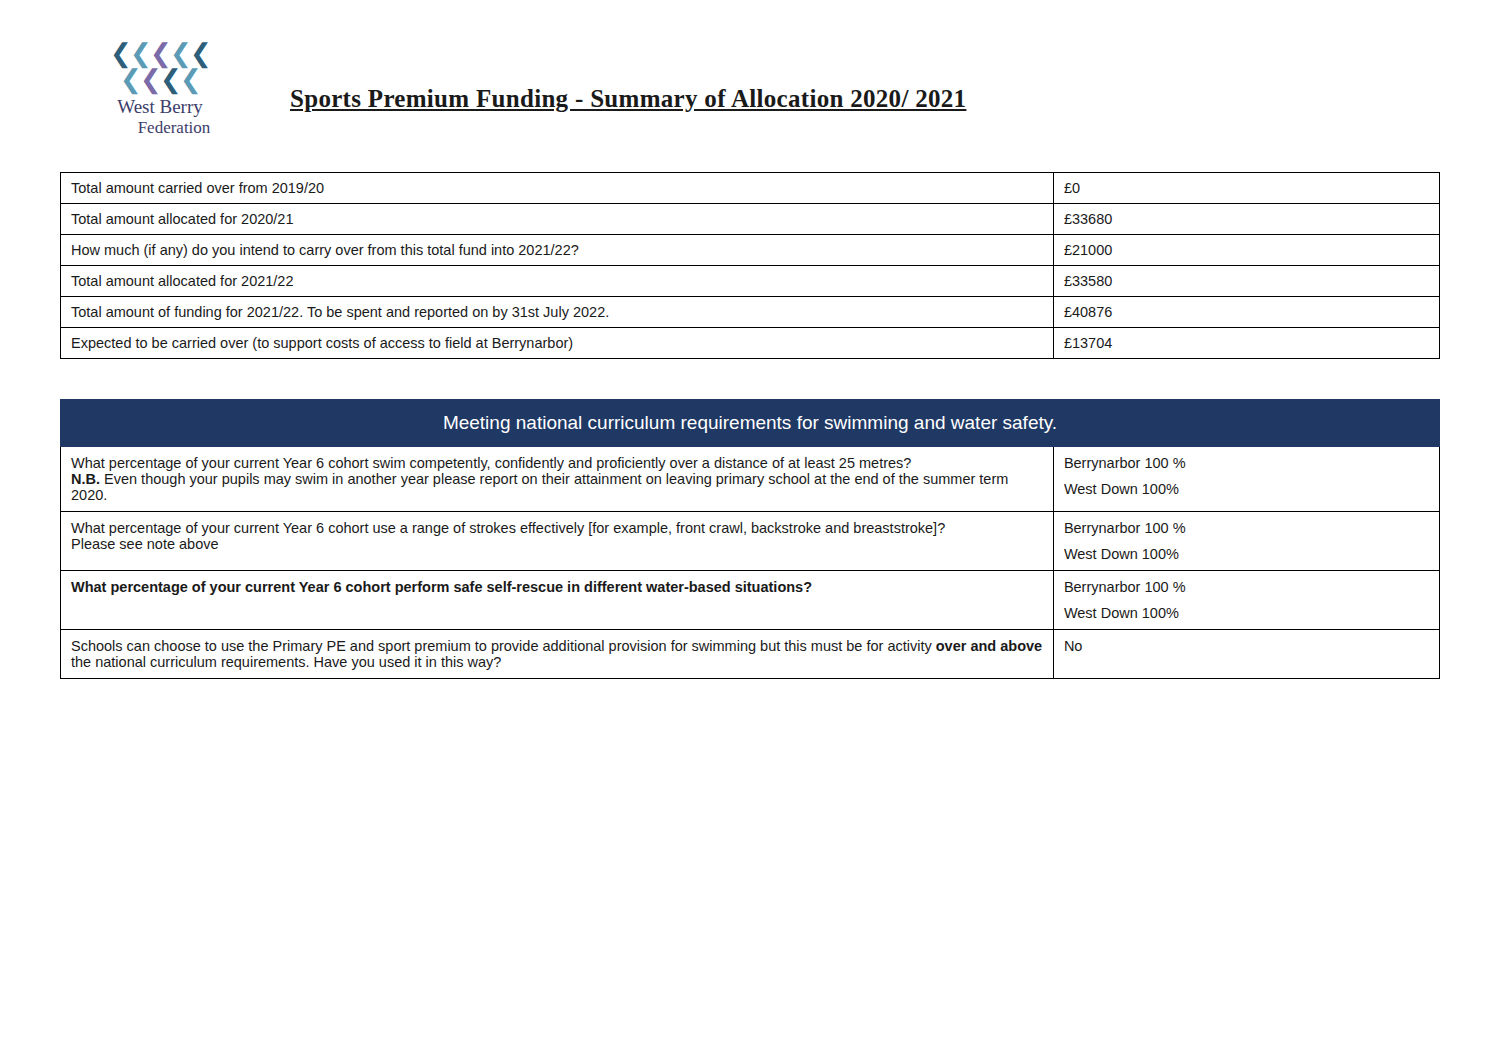❮❮❮❮❮
❮❮❮❮
West Berry Federation
Sports Premium Funding - Summary of Allocation 2020/ 2021
| Total amount carried over from 2019/20 | £0 |
| Total amount allocated for 2020/21 | £33680 |
| How much (if any) do you intend to carry over from this total fund into 2021/22? | £21000 |
| Total amount allocated for 2021/22 | £33580 |
| Total amount of funding for 2021/22. To be spent and reported on by 31st July 2022. | £40876 |
| Expected to be carried over (to support costs of access to field at Berrynarbor) | £13704 |
| Meeting national curriculum requirements for swimming and water safety. |
| --- |
| What percentage of your current Year 6 cohort swim competently, confidently and proficiently over a distance of at least 25 metres? N.B. Even though your pupils may swim in another year please report on their attainment on leaving primary school at the end of the summer term 2020. | Berrynarbor 100 % West Down 100% |
| What percentage of your current Year 6 cohort use a range of strokes effectively [for example, front crawl, backstroke and breaststroke]? Please see note above | Berrynarbor 100 % West Down 100% |
| What percentage of your current Year 6 cohort perform safe self-rescue in different water-based situations? | Berrynarbor 100 % West Down 100% |
| Schools can choose to use the Primary PE and sport premium to provide additional provision for swimming but this must be for activity over and above the national curriculum requirements. Have you used it in this way? | No |